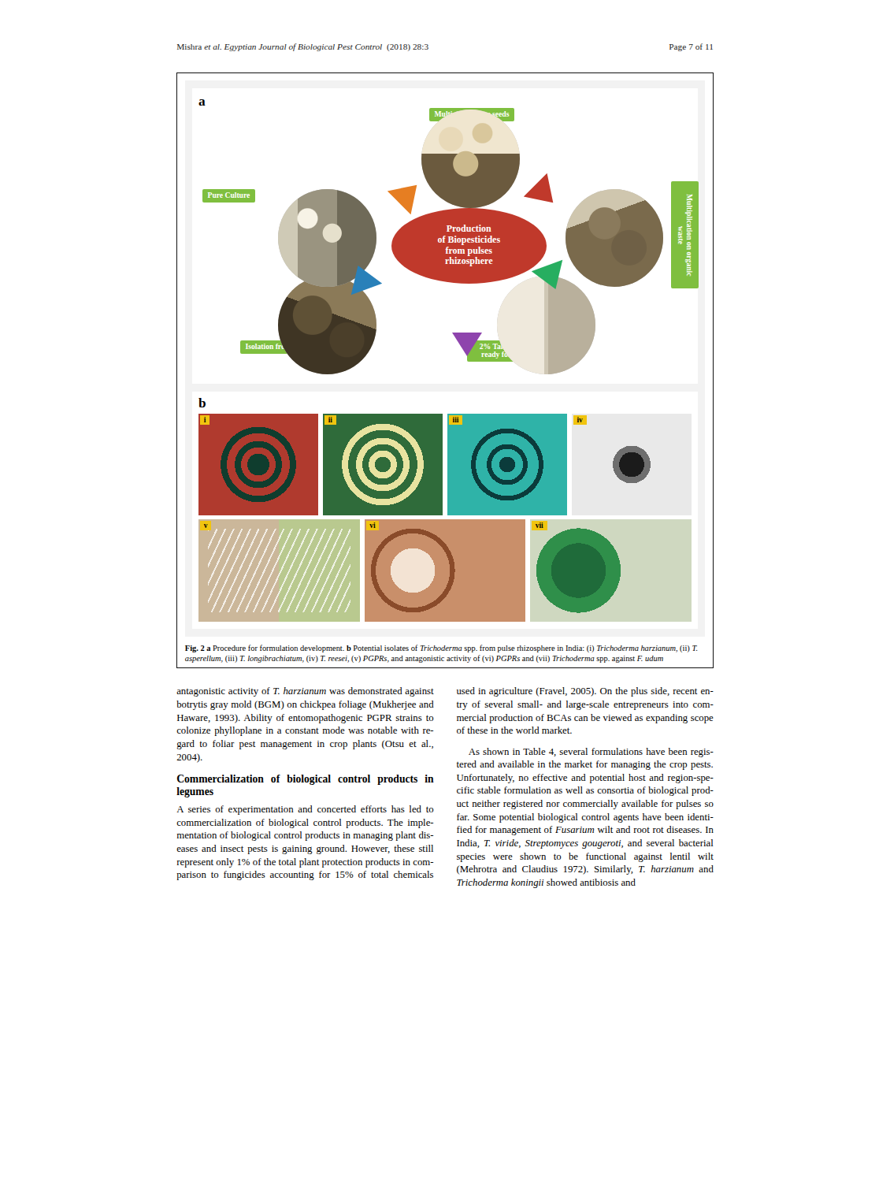Mishra et al. Egyptian Journal of Biological Pest Control (2018) 28:3
Page 7 of 11
a
Multiplication on seeds
Multiplication on organic waste
Isolation from rhizospheric Soil
Pure Culture
2% Talc based formulation ready for field application
Production
of Biopesticides
from pulses
rhizosphere
b
i
ii
iii
iv
v
vi
vii
Fig. 2 a Procedure for formulation development. b Potential isolates of Trichoderma spp. from pulse rhizosphere in India: (i) Trichoderma harzianum, (ii) T. asperellum, (iii) T. longibrachiatum, (iv) T. reesei, (v) PGPRs, and antagonistic activity of (vi) PGPRs and (vii) Trichoderma spp. against F. udum
antagonistic activity of T. harzianum was demonstrated against botrytis gray mold (BGM) on chickpea foliage (Mukherjee and Haware, 1993). Ability of entomopathogenic PGPR strains to colonize phylloplane in a constant mode was notable with regard to foliar pest management in crop plants (Otsu et al., 2004).
Commercialization of biological control products in legumes
A series of experimentation and concerted efforts has led to commercialization of biological control products. The implementation of biological control products in managing plant diseases and insect pests is gaining ground. However, these still represent only 1% of the total plant protection products in comparison to fungicides accounting for 15% of total chemicals used in agriculture (Fravel, 2005). On the plus side, recent entry of several small- and large-scale entrepreneurs into commercial production of BCAs can be viewed as expanding scope of these in the world market.
As shown in Table 4, several formulations have been registered and available in the market for managing the crop pests. Unfortunately, no effective and potential host and region-specific stable formulation as well as consortia of biological product neither registered nor commercially available for pulses so far. Some potential biological control agents have been identified for management of Fusarium wilt and root rot diseases. In India, T. viride, Streptomyces gougeroti, and several bacterial species were shown to be functional against lentil wilt (Mehrotra and Claudius 1972). Similarly, T. harzianum and Trichoderma koningii showed antibiosis and